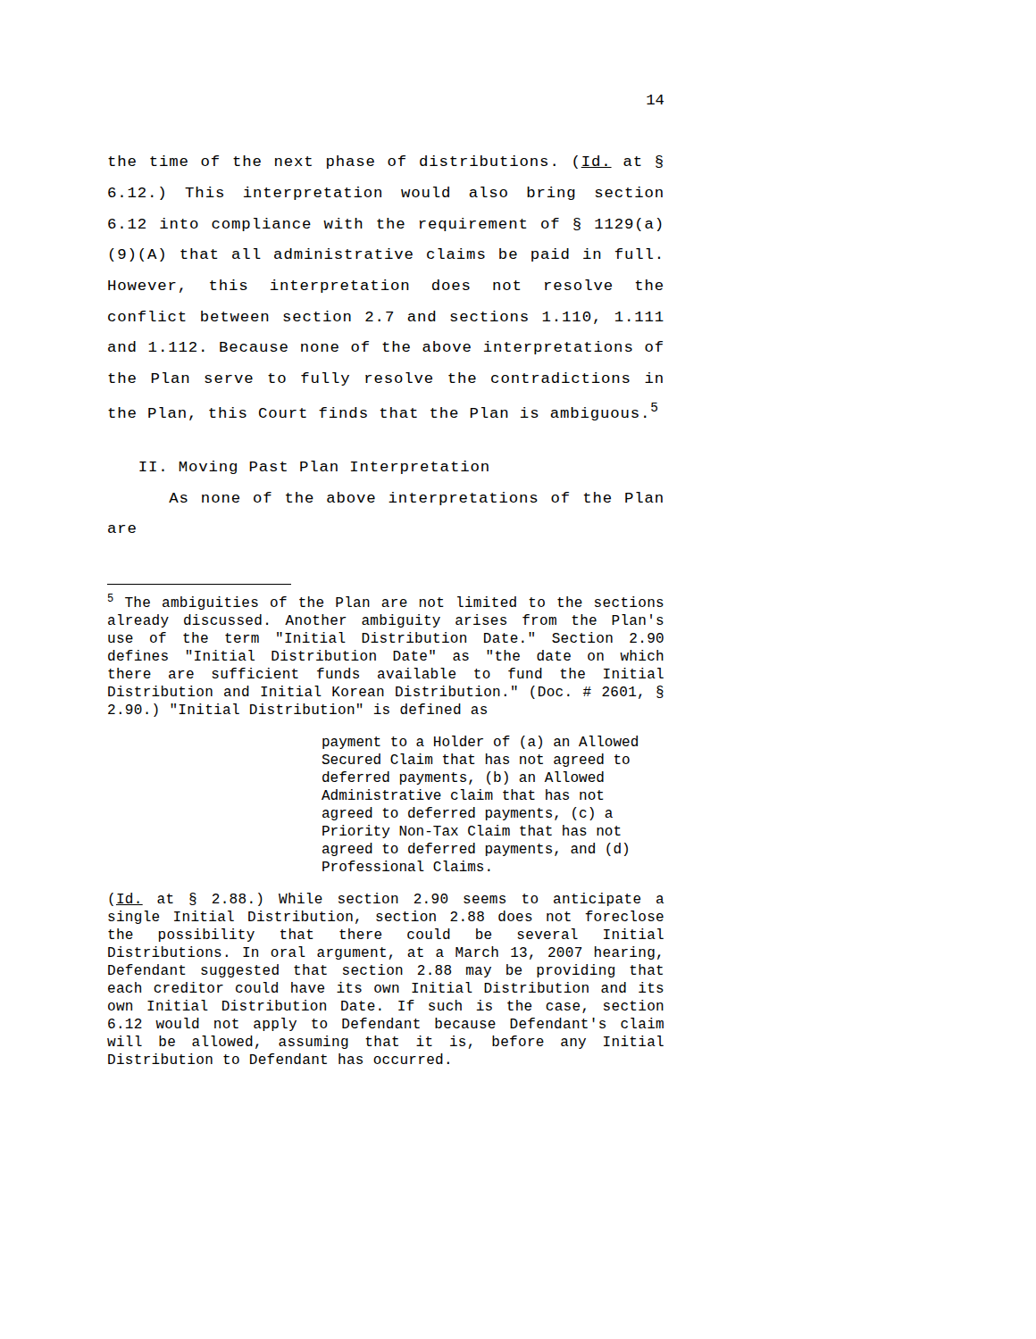14
the time of the next phase of distributions. (Id. at § 6.12.) This interpretation would also bring section 6.12 into compliance with the requirement of § 1129(a)(9)(A) that all administrative claims be paid in full. However, this interpretation does not resolve the conflict between section 2.7 and sections 1.110, 1.111 and 1.112. Because none of the above interpretations of the Plan serve to fully resolve the contradictions in the Plan, this Court finds that the Plan is ambiguous.5
II. Moving Past Plan Interpretation
As none of the above interpretations of the Plan are
5 The ambiguities of the Plan are not limited to the sections already discussed. Another ambiguity arises from the Plan's use of the term "Initial Distribution Date." Section 2.90 defines "Initial Distribution Date" as "the date on which there are sufficient funds available to fund the Initial Distribution and Initial Korean Distribution." (Doc. # 2601, § 2.90.) "Initial Distribution" is defined as
payment to a Holder of (a) an Allowed Secured Claim that has not agreed to deferred payments, (b) an Allowed Administrative claim that has not agreed to deferred payments, (c) a Priority Non-Tax Claim that has not agreed to deferred payments, and (d) Professional Claims.
(Id. at § 2.88.) While section 2.90 seems to anticipate a single Initial Distribution, section 2.88 does not foreclose the possibility that there could be several Initial Distributions. In oral argument, at a March 13, 2007 hearing, Defendant suggested that section 2.88 may be providing that each creditor could have its own Initial Distribution and its own Initial Distribution Date. If such is the case, section 6.12 would not apply to Defendant because Defendant's claim will be allowed, assuming that it is, before any Initial Distribution to Defendant has occurred.